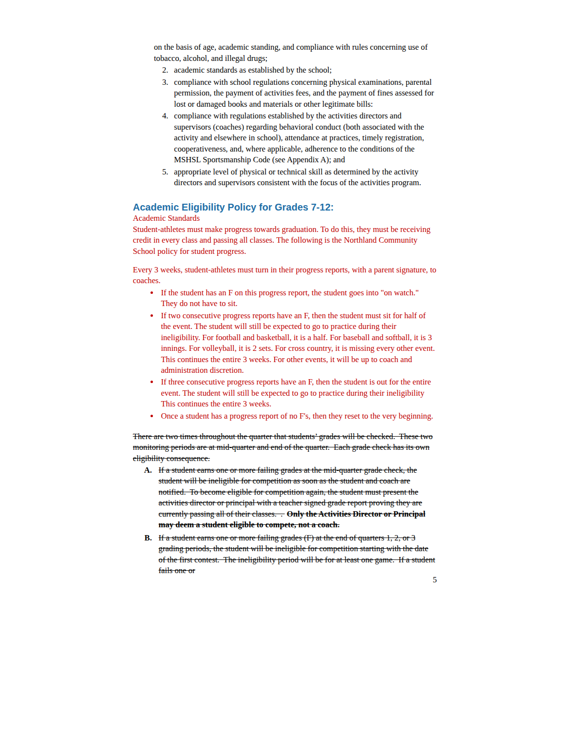on the basis of age, academic standing, and compliance with rules concerning use of tobacco, alcohol, and illegal drugs;
academic standards as established by the school;
compliance with school regulations concerning physical examinations, parental permission, the payment of activities fees, and the payment of fines assessed for lost or damaged books and materials or other legitimate bills:
compliance with regulations established by the activities directors and supervisors (coaches) regarding behavioral conduct (both associated with the activity and elsewhere in school), attendance at practices, timely registration, cooperativeness, and, where applicable, adherence to the conditions of the MSHSL Sportsmanship Code (see Appendix A); and
appropriate level of physical or technical skill as determined by the activity directors and supervisors consistent with the focus of the activities program.
Academic Eligibility Policy for Grades 7-12:
Academic Standards
Student-athletes must make progress towards graduation. To do this, they must be receiving credit in every class and passing all classes. The following is the Northland Community School policy for student progress.
Every 3 weeks, student-athletes must turn in their progress reports, with a parent signature, to coaches.
If the student has an F on this progress report, the student goes into "on watch." They do not have to sit.
If two consecutive progress reports have an F, then the student must sit for half of the event. The student will still be expected to go to practice during their ineligibility. For football and basketball, it is a half. For baseball and softball, it is 3 innings. For volleyball, it is 2 sets. For cross country, it is missing every other event. This continues the entire 3 weeks. For other events, it will be up to coach and administration discretion.
If three consecutive progress reports have an F, then the student is out for the entire event. The student will still be expected to go to practice during their ineligibility This continues the entire 3 weeks.
Once a student has a progress report of no F's, then they reset to the very beginning.
There are two times throughout the quarter that students’ grades will be checked. These two monitoring periods are at mid-quarter and end of the quarter. Each grade check has its own eligibility consequence.
If a student earns one or more failing grades at the mid-quarter grade check, the student will be ineligible for competition as soon as the student and coach are notified. To become eligible for competition again, the student must present the activities director or principal with a teacher signed grade report proving they are currently passing all of their classes. . Only the Activities Director or Principal may deem a student eligible to compete, not a coach.
If a student earns one or more failing grades (F) at the end of quarters 1, 2, or 3 grading periods, the student will be ineligible for competition starting with the date of the first contest. The ineligibility period will be for at least one game. If a student fails one or
5